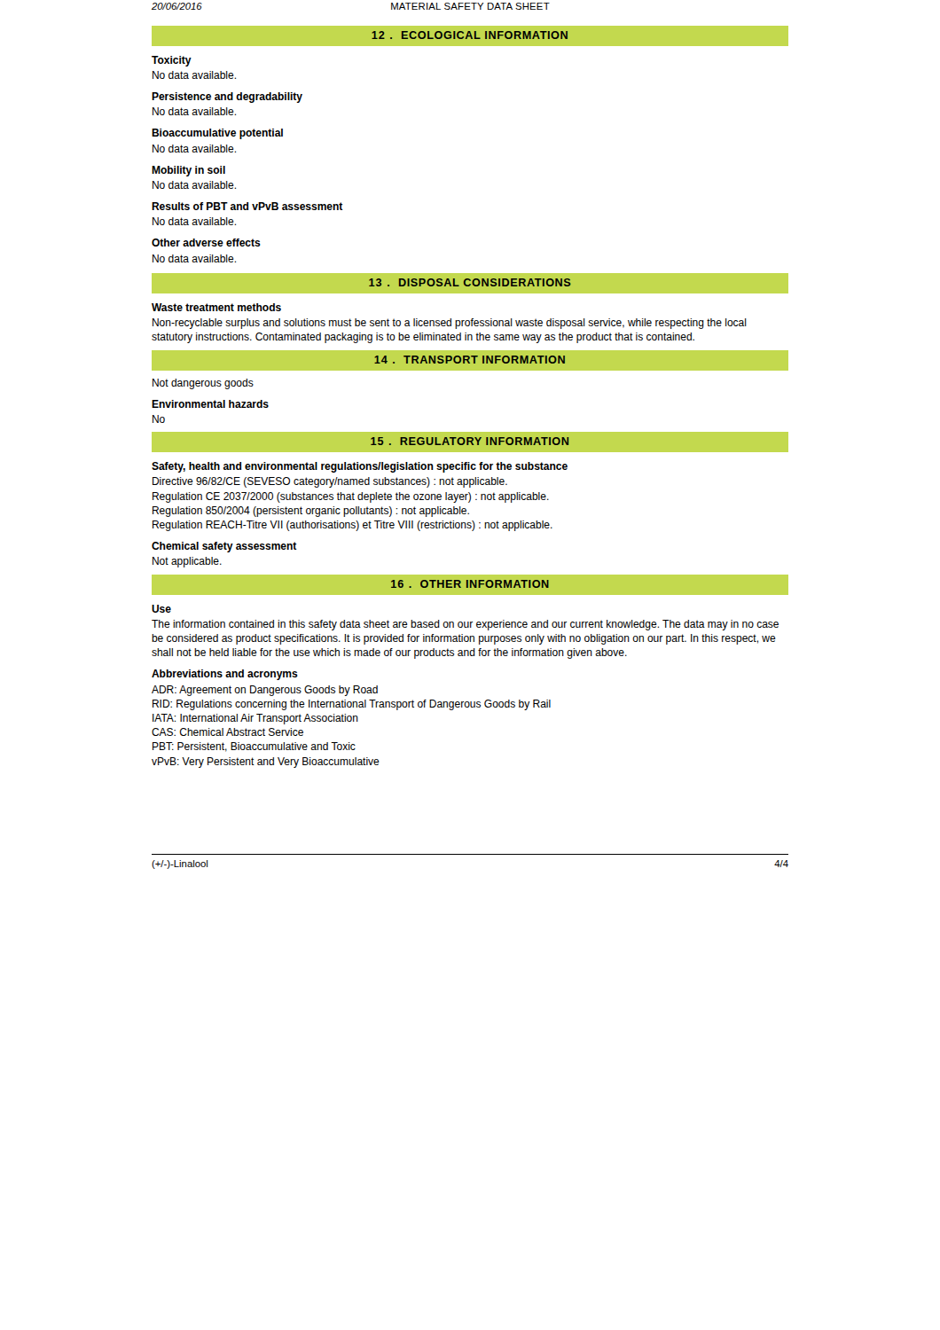20/06/2016
MATERIAL SAFETY DATA SHEET
12 . ECOLOGICAL INFORMATION
Toxicity
No data available.
Persistence and degradability
No data available.
Bioaccumulative potential
No data available.
Mobility in soil
No data available.
Results of PBT and vPvB assessment
No data available.
Other adverse effects
No data available.
13 . DISPOSAL CONSIDERATIONS
Waste treatment methods
Non-recyclable surplus and solutions must be sent to a licensed professional waste disposal service, while respecting the local statutory instructions. Contaminated packaging is to be eliminated in the same way as the product that is contained.
14 . TRANSPORT INFORMATION
Not dangerous goods
Environmental hazards
No
15 . REGULATORY INFORMATION
Safety, health and environmental regulations/legislation specific for the substance
Directive 96/82/CE (SEVESO category/named substances) : not applicable.
Regulation CE 2037/2000 (substances that deplete the ozone layer) : not applicable.
Regulation 850/2004 (persistent organic pollutants) : not applicable.
Regulation REACH-Titre VII (authorisations) et Titre VIII (restrictions) : not applicable.
Chemical safety assessment
Not applicable.
16 . OTHER INFORMATION
Use
The information contained in this safety data sheet are based on our experience and our current knowledge. The data may in no case be considered as product specifications. It is provided for information purposes only with no obligation on our part. In this respect, we shall not be held liable for the use which is made of our products and for the information given above.
Abbreviations and acronyms
ADR: Agreement on Dangerous Goods by Road
RID: Regulations concerning the International Transport of Dangerous Goods by Rail
IATA: International Air Transport Association
CAS: Chemical Abstract Service
PBT: Persistent, Bioaccumulative and Toxic
vPvB: Very Persistent and Very Bioaccumulative
(+/-)-Linalool
4/4